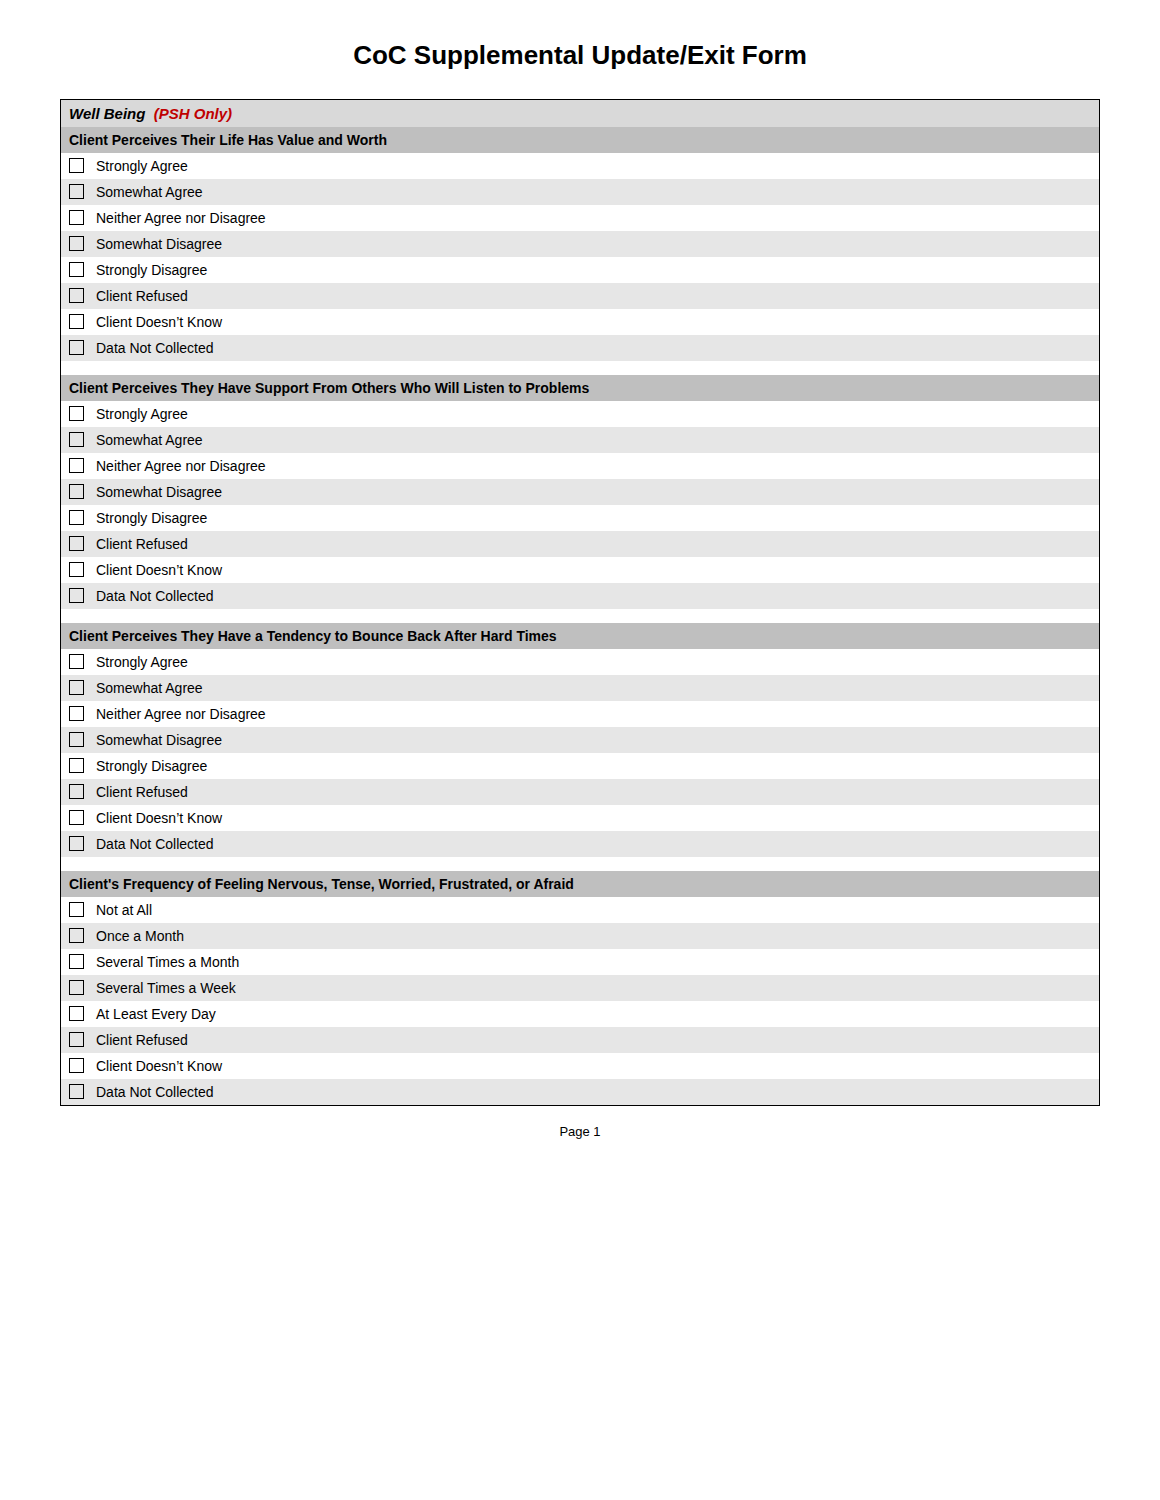CoC Supplemental Update/Exit Form
| Well Being (PSH Only) |
| Client Perceives Their Life Has Value and Worth |
| Strongly Agree |
| Somewhat Agree |
| Neither Agree nor Disagree |
| Somewhat Disagree |
| Strongly Disagree |
| Client Refused |
| Client Doesn’t Know |
| Data Not Collected |
| Client Perceives They Have Support From Others Who Will Listen to Problems |
| Strongly Agree |
| Somewhat Agree |
| Neither Agree nor Disagree |
| Somewhat Disagree |
| Strongly Disagree |
| Client Refused |
| Client Doesn’t Know |
| Data Not Collected |
| Client Perceives They Have a Tendency to Bounce Back After Hard Times |
| Strongly Agree |
| Somewhat Agree |
| Neither Agree nor Disagree |
| Somewhat Disagree |
| Strongly Disagree |
| Client Refused |
| Client Doesn’t Know |
| Data Not Collected |
| Client's Frequency of Feeling Nervous, Tense, Worried, Frustrated, or Afraid |
| Not at All |
| Once a Month |
| Several Times a Month |
| Several Times a Week |
| At Least Every Day |
| Client Refused |
| Client Doesn’t Know |
| Data Not Collected |
Page 1